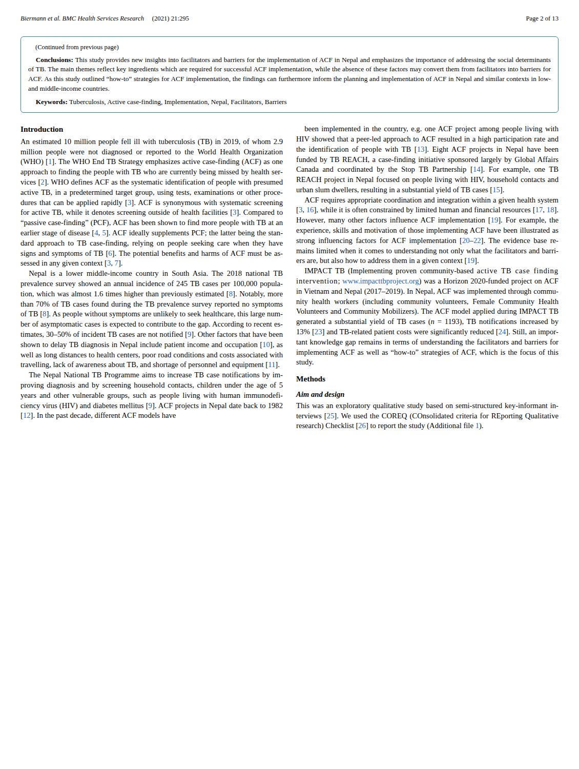Biermann et al. BMC Health Services Research (2021) 21:295
Page 2 of 13
(Continued from previous page)
Conclusions: This study provides new insights into facilitators and barriers for the implementation of ACF in Nepal and emphasizes the importance of addressing the social determinants of TB. The main themes reflect key ingredients which are required for successful ACF implementation, while the absence of these factors may convert them from facilitators into barriers for ACF. As this study outlined “how-to” strategies for ACF implementation, the findings can furthermore inform the planning and implementation of ACF in Nepal and similar contexts in low- and middle-income countries.
Keywords: Tuberculosis, Active case-finding, Implementation, Nepal, Facilitators, Barriers
Introduction
An estimated 10 million people fell ill with tuberculosis (TB) in 2019, of whom 2.9 million people were not diagnosed or reported to the World Health Organization (WHO) [1]. The WHO End TB Strategy emphasizes active case-finding (ACF) as one approach to finding the people with TB who are currently being missed by health services [2]. WHO defines ACF as the systematic identification of people with presumed active TB, in a predetermined target group, using tests, examinations or other procedures that can be applied rapidly [3]. ACF is synonymous with systematic screening for active TB, while it denotes screening outside of health facilities [3]. Compared to “passive case-finding” (PCF), ACF has been shown to find more people with TB at an earlier stage of disease [4, 5]. ACF ideally supplements PCF; the latter being the standard approach to TB case-finding, relying on people seeking care when they have signs and symptoms of TB [6]. The potential benefits and harms of ACF must be assessed in any given context [3, 7].
Nepal is a lower middle-income country in South Asia. The 2018 national TB prevalence survey showed an annual incidence of 245 TB cases per 100,000 population, which was almost 1.6 times higher than previously estimated [8]. Notably, more than 70% of TB cases found during the TB prevalence survey reported no symptoms of TB [8]. As people without symptoms are unlikely to seek healthcare, this large number of asymptomatic cases is expected to contribute to the gap. According to recent estimates, 30–50% of incident TB cases are not notified [9]. Other factors that have been shown to delay TB diagnosis in Nepal include patient income and occupation [10], as well as long distances to health centers, poor road conditions and costs associated with travelling, lack of awareness about TB, and shortage of personnel and equipment [11].
The Nepal National TB Programme aims to increase TB case notifications by improving diagnosis and by screening household contacts, children under the age of 5 years and other vulnerable groups, such as people living with human immunodeficiency virus (HIV) and diabetes mellitus [9]. ACF projects in Nepal date back to 1982 [12]. In the past decade, different ACF models have
been implemented in the country, e.g. one ACF project among people living with HIV showed that a peer-led approach to ACF resulted in a high participation rate and the identification of people with TB [13]. Eight ACF projects in Nepal have been funded by TB REACH, a case-finding initiative sponsored largely by Global Affairs Canada and coordinated by the Stop TB Partnership [14]. For example, one TB REACH project in Nepal focused on people living with HIV, household contacts and urban slum dwellers, resulting in a substantial yield of TB cases [15].
ACF requires appropriate coordination and integration within a given health system [3, 16], while it is often constrained by limited human and financial resources [17, 18]. However, many other factors influence ACF implementation [19]. For example, the experience, skills and motivation of those implementing ACF have been illustrated as strong influencing factors for ACF implementation [20–22]. The evidence base remains limited when it comes to understanding not only what the facilitators and barriers are, but also how to address them in a given context [19].
IMPACT TB (Implementing proven community-based active TB case finding intervention; www.impacttbproject.org) was a Horizon 2020-funded project on ACF in Vietnam and Nepal (2017–2019). In Nepal, ACF was implemented through community health workers (including community volunteers, Female Community Health Volunteers and Community Mobilizers). The ACF model applied during IMPACT TB generated a substantial yield of TB cases (n = 1193), TB notifications increased by 13% [23] and TB-related patient costs were significantly reduced [24]. Still, an important knowledge gap remains in terms of understanding the facilitators and barriers for implementing ACF as well as “how-to” strategies of ACF, which is the focus of this study.
Methods
Aim and design
This was an exploratory qualitative study based on semi-structured key-informant interviews [25]. We used the COREQ (COnsolidated criteria for REporting Qualitative research) Checklist [26] to report the study (Additional file 1).